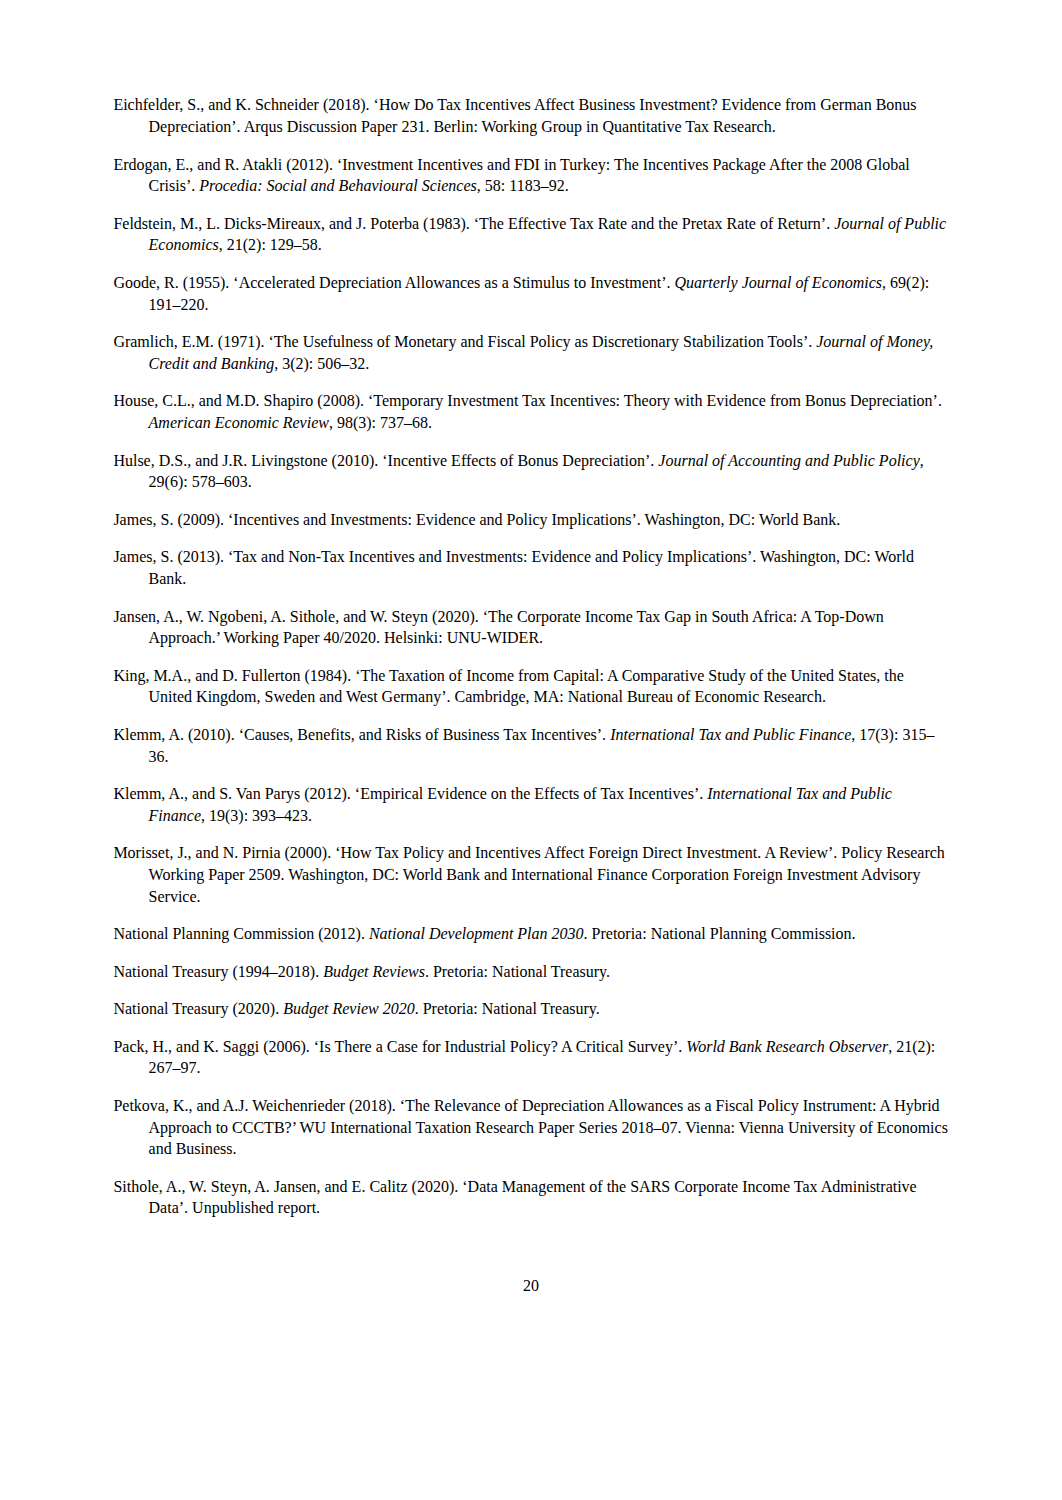Eichfelder, S., and K. Schneider (2018). ‘How Do Tax Incentives Affect Business Investment? Evidence from German Bonus Depreciation’. Arqus Discussion Paper 231. Berlin: Working Group in Quantitative Tax Research.
Erdogan, E., and R. Atakli (2012). ‘Investment Incentives and FDI in Turkey: The Incentives Package After the 2008 Global Crisis’. Procedia: Social and Behavioural Sciences, 58: 1183–92.
Feldstein, M., L. Dicks-Mireaux, and J. Poterba (1983). ‘The Effective Tax Rate and the Pretax Rate of Return’. Journal of Public Economics, 21(2): 129–58.
Goode, R. (1955). ‘Accelerated Depreciation Allowances as a Stimulus to Investment’. Quarterly Journal of Economics, 69(2): 191–220.
Gramlich, E.M. (1971). ‘The Usefulness of Monetary and Fiscal Policy as Discretionary Stabilization Tools’. Journal of Money, Credit and Banking, 3(2): 506–32.
House, C.L., and M.D. Shapiro (2008). ‘Temporary Investment Tax Incentives: Theory with Evidence from Bonus Depreciation’. American Economic Review, 98(3): 737–68.
Hulse, D.S., and J.R. Livingstone (2010). ‘Incentive Effects of Bonus Depreciation’. Journal of Accounting and Public Policy, 29(6): 578–603.
James, S. (2009). ‘Incentives and Investments: Evidence and Policy Implications’. Washington, DC: World Bank.
James, S. (2013). ‘Tax and Non-Tax Incentives and Investments: Evidence and Policy Implications’. Washington, DC: World Bank.
Jansen, A., W. Ngobeni, A. Sithole, and W. Steyn (2020). ‘The Corporate Income Tax Gap in South Africa: A Top-Down Approach.’ Working Paper 40/2020. Helsinki: UNU-WIDER.
King, M.A., and D. Fullerton (1984). ‘The Taxation of Income from Capital: A Comparative Study of the United States, the United Kingdom, Sweden and West Germany’. Cambridge, MA: National Bureau of Economic Research.
Klemm, A. (2010). ‘Causes, Benefits, and Risks of Business Tax Incentives’. International Tax and Public Finance, 17(3): 315–36.
Klemm, A., and S. Van Parys (2012). ‘Empirical Evidence on the Effects of Tax Incentives’. International Tax and Public Finance, 19(3): 393–423.
Morisset, J., and N. Pirnia (2000). ‘How Tax Policy and Incentives Affect Foreign Direct Investment. A Review’. Policy Research Working Paper 2509. Washington, DC: World Bank and International Finance Corporation Foreign Investment Advisory Service.
National Planning Commission (2012). National Development Plan 2030. Pretoria: National Planning Commission.
National Treasury (1994–2018). Budget Reviews. Pretoria: National Treasury.
National Treasury (2020). Budget Review 2020. Pretoria: National Treasury.
Pack, H., and K. Saggi (2006). ‘Is There a Case for Industrial Policy? A Critical Survey’. World Bank Research Observer, 21(2): 267–97.
Petkova, K., and A.J. Weichenrieder (2018). ‘The Relevance of Depreciation Allowances as a Fiscal Policy Instrument: A Hybrid Approach to CCCTB?’ WU International Taxation Research Paper Series 2018–07. Vienna: Vienna University of Economics and Business.
Sithole, A., W. Steyn, A. Jansen, and E. Calitz (2020). ‘Data Management of the SARS Corporate Income Tax Administrative Data’. Unpublished report.
20